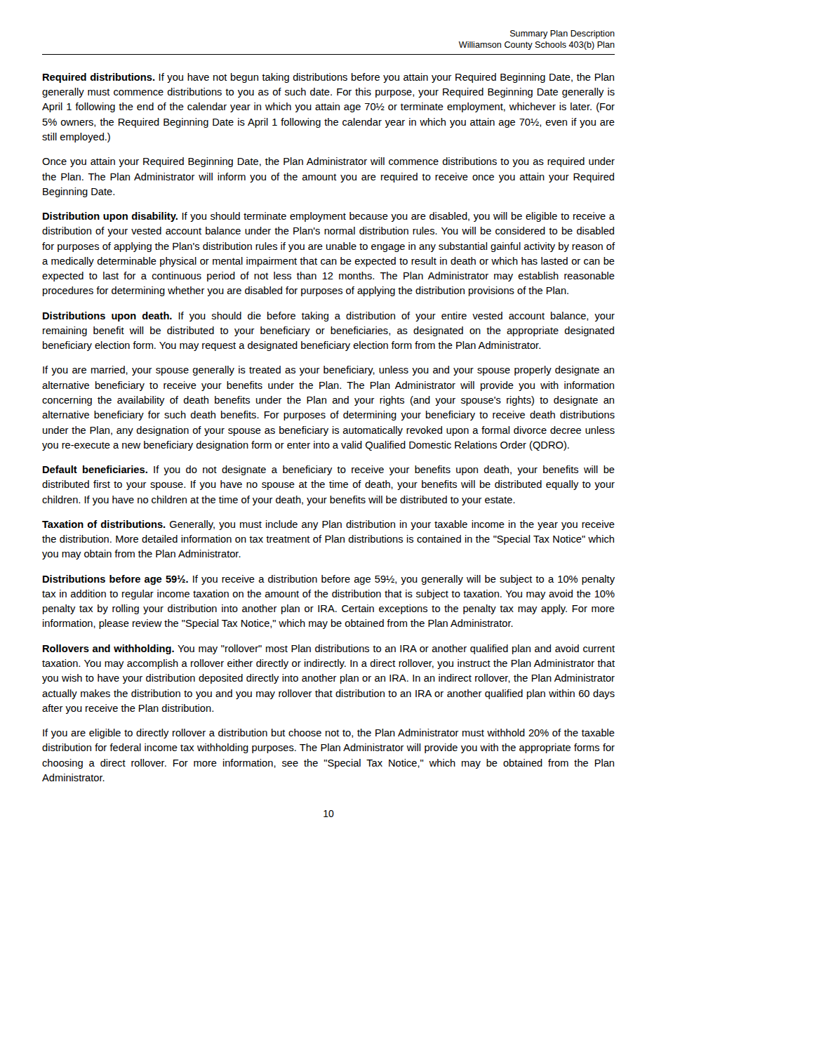Summary Plan Description
Williamson County Schools 403(b) Plan
Required distributions. If you have not begun taking distributions before you attain your Required Beginning Date, the Plan generally must commence distributions to you as of such date. For this purpose, your Required Beginning Date generally is April 1 following the end of the calendar year in which you attain age 70½ or terminate employment, whichever is later. (For 5% owners, the Required Beginning Date is April 1 following the calendar year in which you attain age 70½, even if you are still employed.)
Once you attain your Required Beginning Date, the Plan Administrator will commence distributions to you as required under the Plan. The Plan Administrator will inform you of the amount you are required to receive once you attain your Required Beginning Date.
Distribution upon disability. If you should terminate employment because you are disabled, you will be eligible to receive a distribution of your vested account balance under the Plan's normal distribution rules. You will be considered to be disabled for purposes of applying the Plan's distribution rules if you are unable to engage in any substantial gainful activity by reason of a medically determinable physical or mental impairment that can be expected to result in death or which has lasted or can be expected to last for a continuous period of not less than 12 months. The Plan Administrator may establish reasonable procedures for determining whether you are disabled for purposes of applying the distribution provisions of the Plan.
Distributions upon death. If you should die before taking a distribution of your entire vested account balance, your remaining benefit will be distributed to your beneficiary or beneficiaries, as designated on the appropriate designated beneficiary election form. You may request a designated beneficiary election form from the Plan Administrator.
If you are married, your spouse generally is treated as your beneficiary, unless you and your spouse properly designate an alternative beneficiary to receive your benefits under the Plan. The Plan Administrator will provide you with information concerning the availability of death benefits under the Plan and your rights (and your spouse's rights) to designate an alternative beneficiary for such death benefits. For purposes of determining your beneficiary to receive death distributions under the Plan, any designation of your spouse as beneficiary is automatically revoked upon a formal divorce decree unless you re-execute a new beneficiary designation form or enter into a valid Qualified Domestic Relations Order (QDRO).
Default beneficiaries. If you do not designate a beneficiary to receive your benefits upon death, your benefits will be distributed first to your spouse. If you have no spouse at the time of death, your benefits will be distributed equally to your children. If you have no children at the time of your death, your benefits will be distributed to your estate.
Taxation of distributions. Generally, you must include any Plan distribution in your taxable income in the year you receive the distribution. More detailed information on tax treatment of Plan distributions is contained in the "Special Tax Notice" which you may obtain from the Plan Administrator.
Distributions before age 59½. If you receive a distribution before age 59½, you generally will be subject to a 10% penalty tax in addition to regular income taxation on the amount of the distribution that is subject to taxation. You may avoid the 10% penalty tax by rolling your distribution into another plan or IRA. Certain exceptions to the penalty tax may apply. For more information, please review the "Special Tax Notice," which may be obtained from the Plan Administrator.
Rollovers and withholding. You may "rollover" most Plan distributions to an IRA or another qualified plan and avoid current taxation. You may accomplish a rollover either directly or indirectly. In a direct rollover, you instruct the Plan Administrator that you wish to have your distribution deposited directly into another plan or an IRA. In an indirect rollover, the Plan Administrator actually makes the distribution to you and you may rollover that distribution to an IRA or another qualified plan within 60 days after you receive the Plan distribution.
If you are eligible to directly rollover a distribution but choose not to, the Plan Administrator must withhold 20% of the taxable distribution for federal income tax withholding purposes. The Plan Administrator will provide you with the appropriate forms for choosing a direct rollover. For more information, see the "Special Tax Notice," which may be obtained from the Plan Administrator.
10